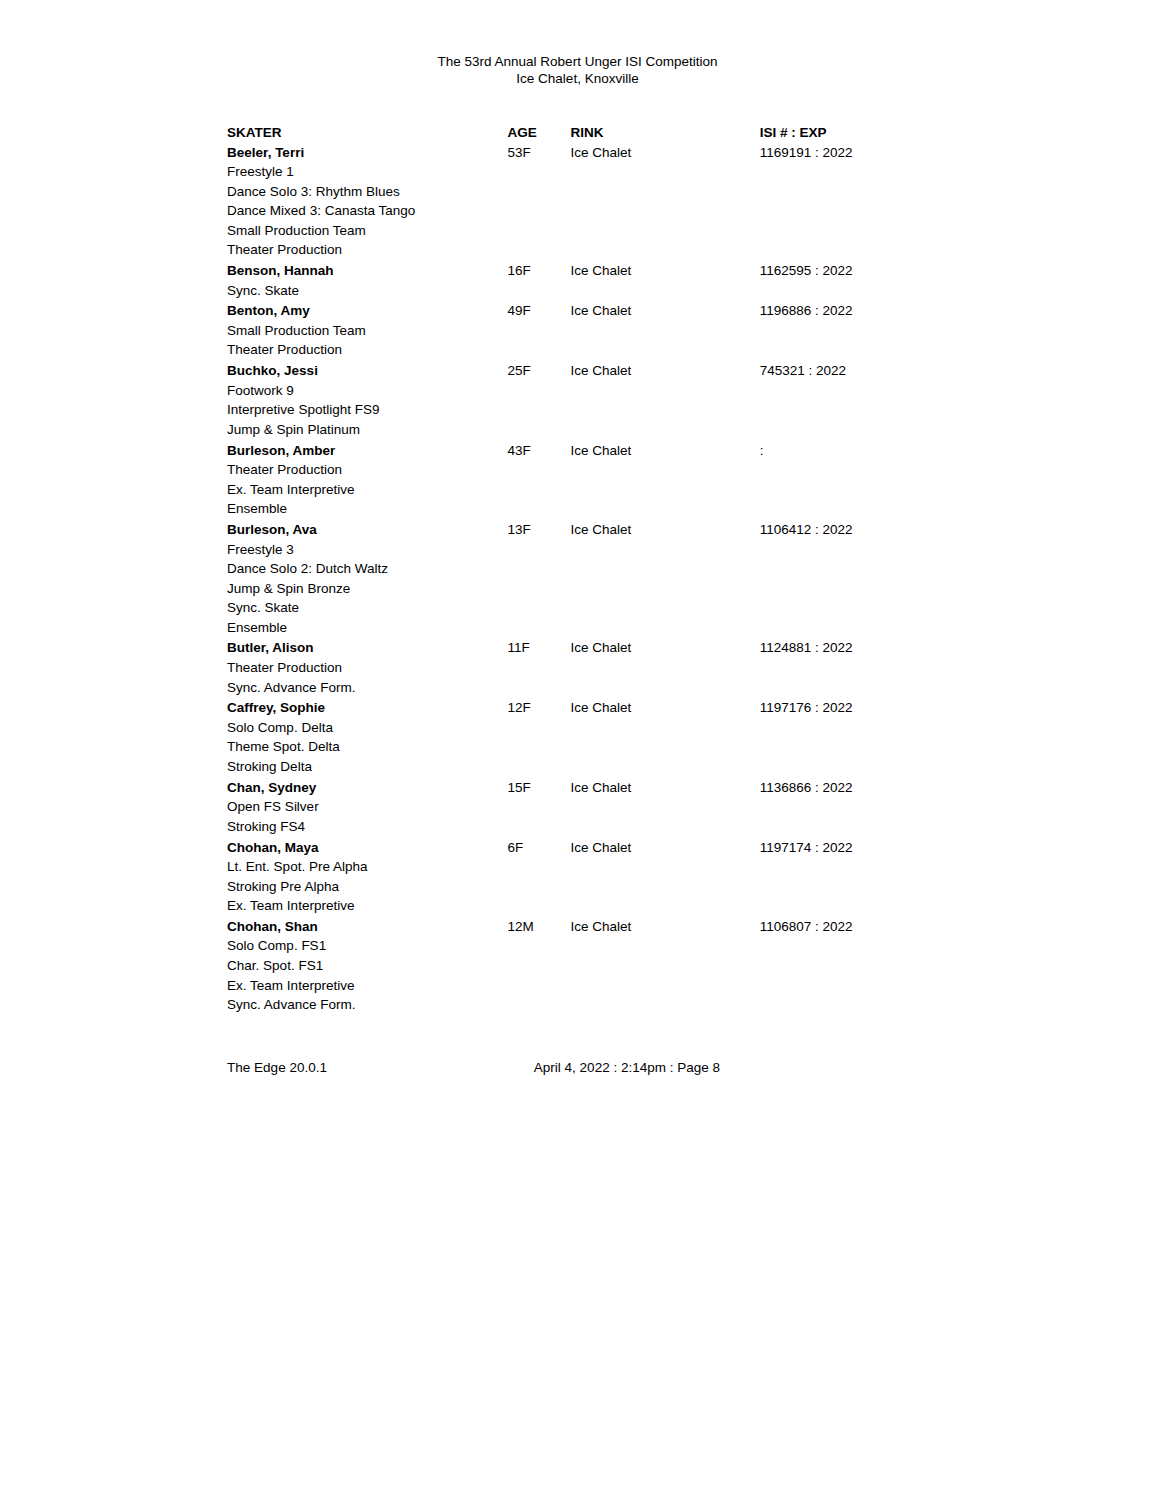The 53rd Annual Robert Unger ISI Competition
Ice Chalet, Knoxville
| SKATER | AGE | RINK | ISI # : EXP |
| --- | --- | --- | --- |
| Beeler, Terri Freestyle 1 Dance Solo 3: Rhythm Blues Dance Mixed 3: Canasta Tango Small Production Team Theater Production | 53F | Ice Chalet | 1169191 : 2022 |
| Benson, Hannah Sync. Skate | 16F | Ice Chalet | 1162595 : 2022 |
| Benton, Amy Small Production Team Theater Production | 49F | Ice Chalet | 1196886 : 2022 |
| Buchko, Jessi Footwork 9 Interpretive Spotlight FS9 Jump & Spin Platinum | 25F | Ice Chalet | 745321 : 2022 |
| Burleson, Amber Theater Production Ex. Team Interpretive Ensemble | 43F | Ice Chalet | : |
| Burleson, Ava Freestyle 3 Dance Solo 2: Dutch Waltz Jump & Spin Bronze Sync. Skate Ensemble | 13F | Ice Chalet | 1106412 : 2022 |
| Butler, Alison Theater Production Sync. Advance Form. | 11F | Ice Chalet | 1124881 : 2022 |
| Caffrey, Sophie Solo Comp. Delta Theme Spot. Delta Stroking Delta | 12F | Ice Chalet | 1197176 : 2022 |
| Chan, Sydney Open FS Silver Stroking FS4 | 15F | Ice Chalet | 1136866 : 2022 |
| Chohan, Maya Lt. Ent. Spot. Pre Alpha Stroking Pre Alpha Ex. Team Interpretive | 6F | Ice Chalet | 1197174 : 2022 |
| Chohan, Shan Solo Comp. FS1 Char. Spot. FS1 Ex. Team Interpretive Sync. Advance Form. | 12M | Ice Chalet | 1106807 : 2022 |
The Edge 20.0.1
April 4, 2022 : 2:14pm : Page 8